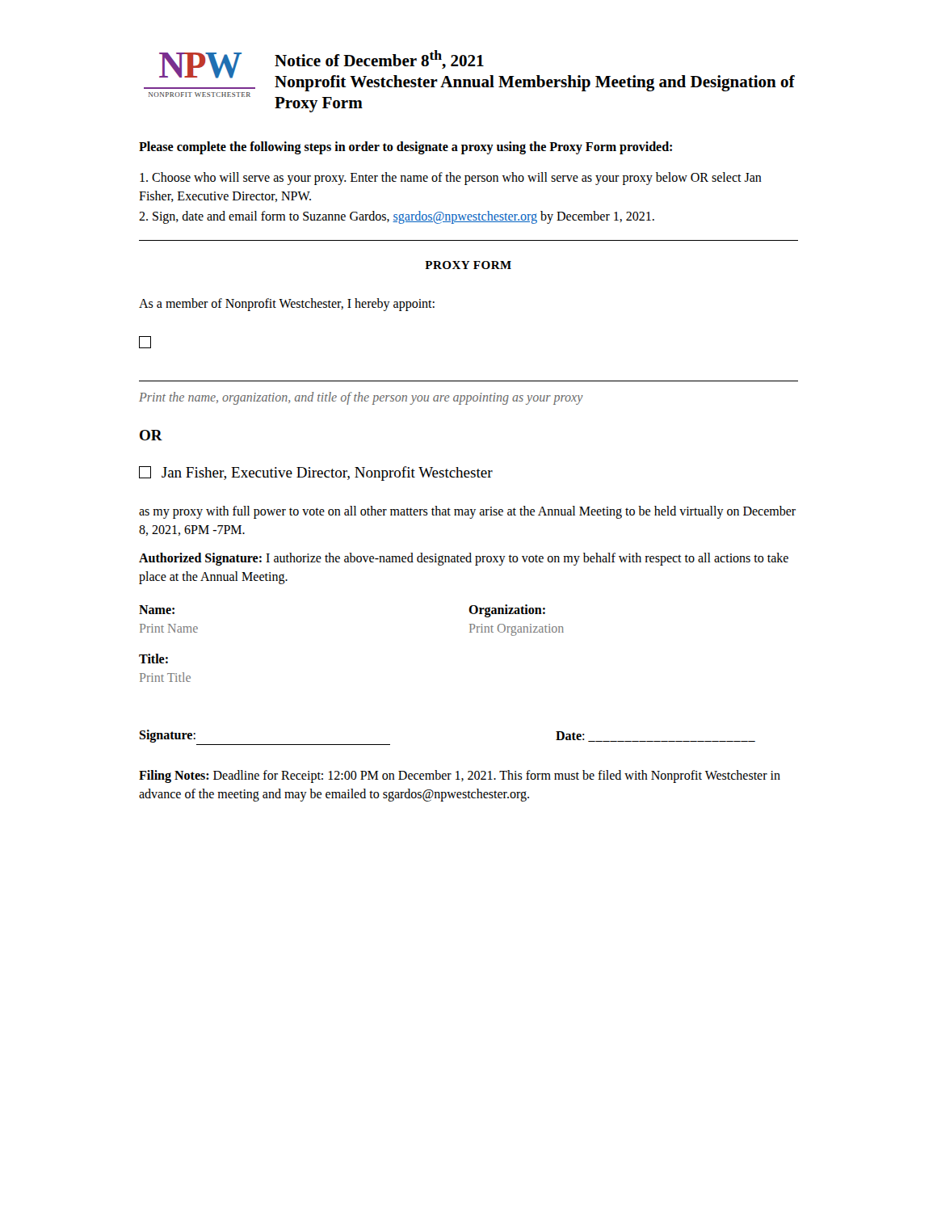NPW
NONPROFIT WESTCHESTER
Notice of December 8th, 2021 Nonprofit Westchester Annual Membership Meeting and Designation of Proxy Form
Please complete the following steps in order to designate a proxy using the Proxy Form provided:
1. Choose who will serve as your proxy. Enter the name of the person who will serve as your proxy below OR select Jan Fisher, Executive Director, NPW.
2. Sign, date and email form to Suzanne Gardos, sgardos@npwestchester.org by December 1, 2021.
PROXY FORM
As a member of Nonprofit Westchester, I hereby appoint:
Print the name, organization, and title of the person you are appointing as your proxy
OR
Jan Fisher, Executive Director, Nonprofit Westchester
as my proxy with full power to vote on all other matters that may arise at the Annual Meeting to be held virtually on December 8, 2021, 6PM -7PM.
Authorized Signature: I authorize the above-named designated proxy to vote on my behalf with respect to all actions to take place at the Annual Meeting.
| Name: Print Name | Organization: Print Organization |
| Title: Print Title | |
Signature:
Date: _______________________
Filing Notes: Deadline for Receipt: 12:00 PM on December 1, 2021. This form must be filed with Nonprofit Westchester in advance of the meeting and may be emailed to sgardos@npwestchester.org.